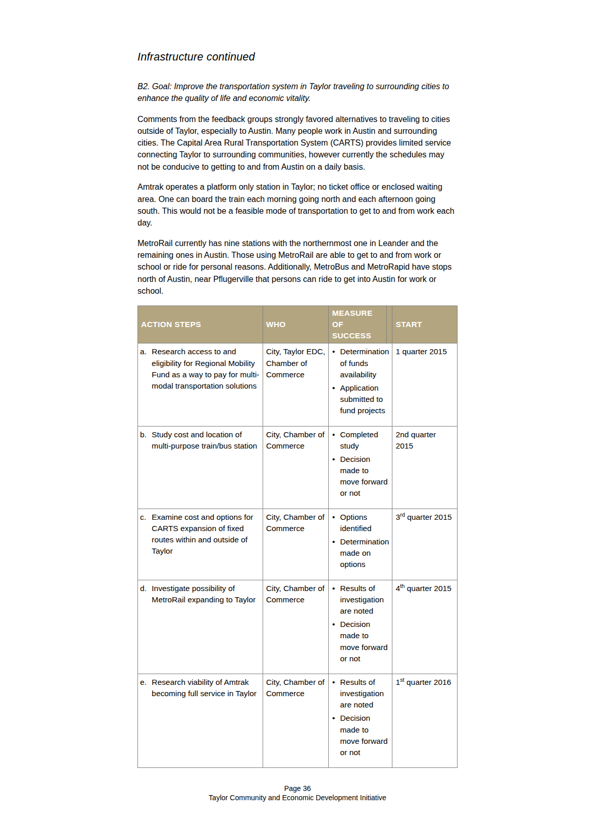Infrastructure continued
B2. Goal: Improve the transportation system in Taylor traveling to surrounding cities to enhance the quality of life and economic vitality.
Comments from the feedback groups strongly favored alternatives to traveling to cities outside of Taylor, especially to Austin. Many people work in Austin and surrounding cities. The Capital Area Rural Transportation System (CARTS) provides limited service connecting Taylor to surrounding communities, however currently the schedules may not be conducive to getting to and from Austin on a daily basis.
Amtrak operates a platform only station in Taylor; no ticket office or enclosed waiting area. One can board the train each morning going north and each afternoon going south. This would not be a feasible mode of transportation to get to and from work each day.
MetroRail currently has nine stations with the northernmost one in Leander and the remaining ones in Austin. Those using MetroRail are able to get to and from work or school or ride for personal reasons. Additionally, MetroBus and MetroRapid have stops north of Austin, near Pflugerville that persons can ride to get into Austin for work or school.
| ACTION STEPS | WHO | MEASURE OF SUCCESS | | START |
| --- | --- | --- | --- | --- |
| a. Research access to and eligibility for Regional Mobility Fund as a way to pay for multi-modal transportation solutions | City, Taylor EDC, Chamber of Commerce | Determination of funds availability Application submitted to fund projects | 1 quarter 2015 |
| b. Study cost and location of multi-purpose train/bus station | City, Chamber of Commerce | Completed study Decision made to move forward or not | 2nd quarter 2015 |
| c. Examine cost and options for CARTS expansion of fixed routes within and outside of Taylor | City, Chamber of Commerce | Options identified Determination made on options | 3 rd quarter 2015 |
| d. Investigate possibility of MetroRail expanding to Taylor | City, Chamber of Commerce | Results of investigation are noted Decision made to move forward or not | 4 th quarter 2015 |
| e. Research viability of Amtrak becoming full service in Taylor | City, Chamber of Commerce | Results of investigation are noted Decision made to move forward or not | 1 st quarter 2016 |
Page 36
Taylor Community and Economic Development Initiative